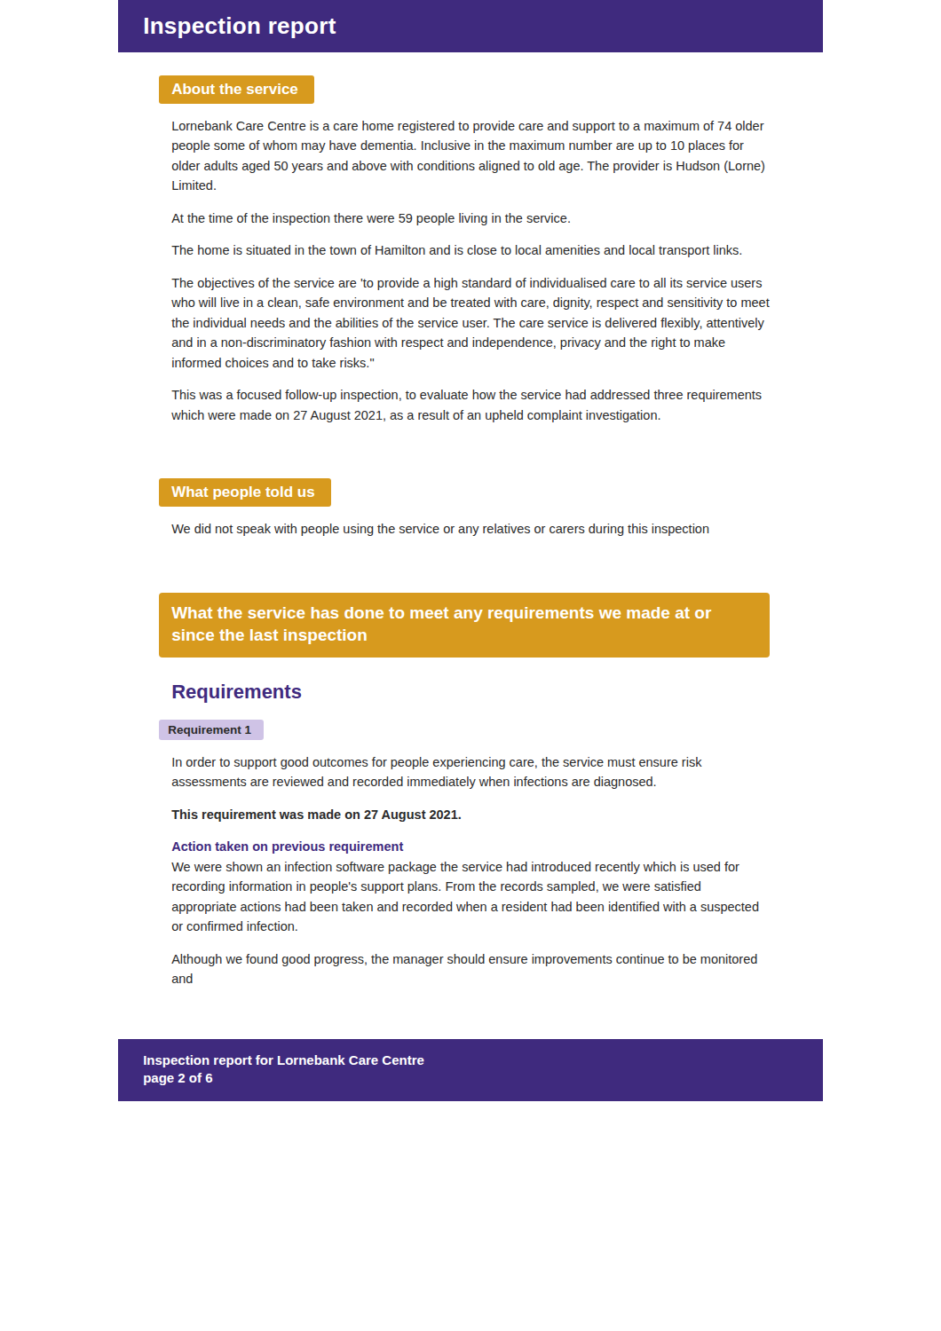Inspection report
About the service
Lornebank Care Centre is a care home registered to provide care and support to a maximum of 74 older people some of whom may have dementia. Inclusive in the maximum number are up to 10 places for older adults aged 50 years and above with conditions aligned to old age. The provider is Hudson (Lorne) Limited.
At the time of the inspection there were 59 people living in the service.
The home is situated in the town of Hamilton and is close to local amenities and local transport links.
The objectives of the service are 'to provide a high standard of individualised care to all its service users who will live in a clean, safe environment and be treated with care, dignity, respect and sensitivity to meet the individual needs and the abilities of the service user. The care service is delivered flexibly, attentively and in a non-discriminatory fashion with respect and independence, privacy and the right to make informed choices and to take risks."
This was a focused follow-up inspection, to evaluate how the service had addressed three requirements which were made on 27 August 2021, as a result of an upheld complaint investigation.
What people told us
We did not speak with people using the service or any relatives or carers during this inspection
What the service has done to meet any requirements we made at or since the last inspection
Requirements
Requirement 1
In order to support good outcomes for people experiencing care, the service must ensure risk assessments are reviewed and recorded immediately when infections are diagnosed.
This requirement was made on 27 August 2021.
Action taken on previous requirement
We were shown an infection software package the service had introduced recently which is used for recording information in people's support plans. From the records sampled, we were satisfied appropriate actions had been taken and recorded when a resident had been identified with a suspected or confirmed infection.
Although we found good progress, the manager should ensure improvements continue to be monitored and
Inspection report for Lornebank Care Centre
page 2 of 6